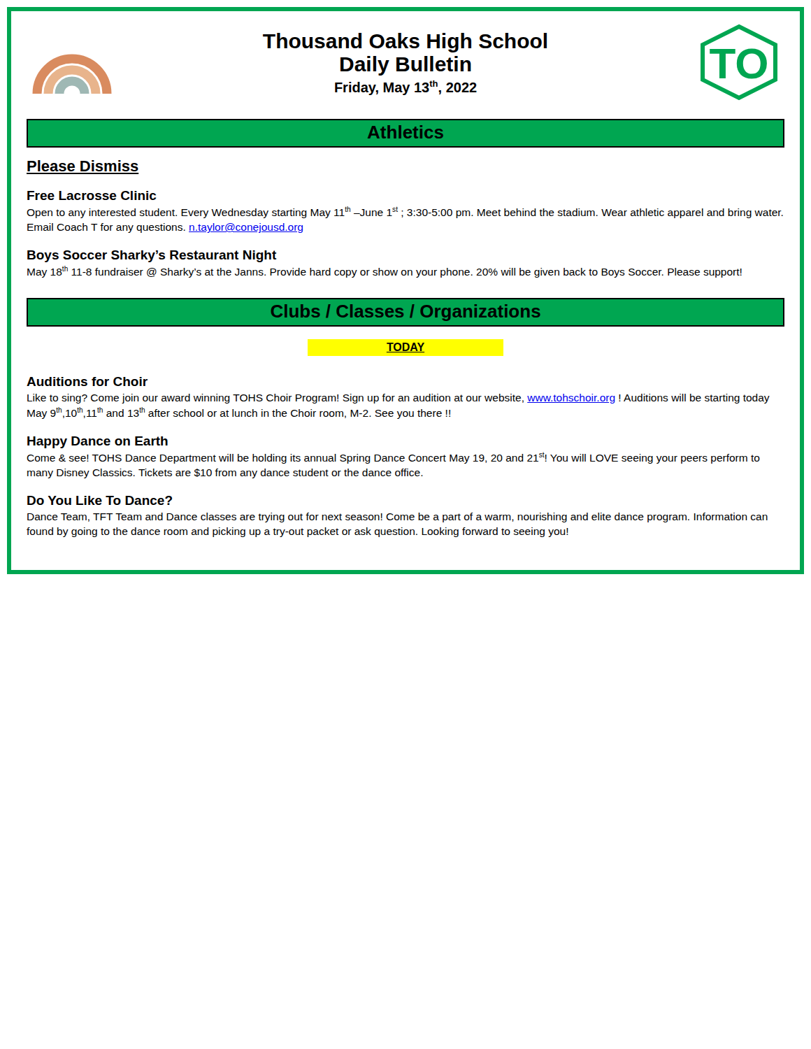Thousand Oaks High School
Daily Bulletin
Friday, May 13th, 2022
TO
Athletics
Please Dismiss
Free Lacrosse Clinic
Open to any interested student. Every Wednesday starting May 11th –June 1st ; 3:30-5:00 pm. Meet behind the stadium. Wear athletic apparel and bring water. Email Coach T for any questions. n.taylor@conejousd.org
Boys Soccer Sharky’s Restaurant Night
May 18th 11-8 fundraiser @ Sharky’s at the Janns. Provide hard copy or show on your phone. 20% will be given back to Boys Soccer. Please support!
Clubs / Classes / Organizations
TODAY
Auditions for Choir
Like to sing? Come join our award winning TOHS Choir Program! Sign up for an audition at our website, www.tohschoir.org ! Auditions will be starting today May 9th,10th,11th and 13th after school or at lunch in the Choir room, M-2. See you there !!
Happy Dance on Earth
Come & see! TOHS Dance Department will be holding its annual Spring Dance Concert May 19, 20 and 21st! You will LOVE seeing your peers perform to many Disney Classics. Tickets are $10 from any dance student or the dance office.
Do You Like To Dance?
Dance Team, TFT Team and Dance classes are trying out for next season! Come be a part of a warm, nourishing and elite dance program. Information can found by going to the dance room and picking up a try-out packet or ask question. Looking forward to seeing you!